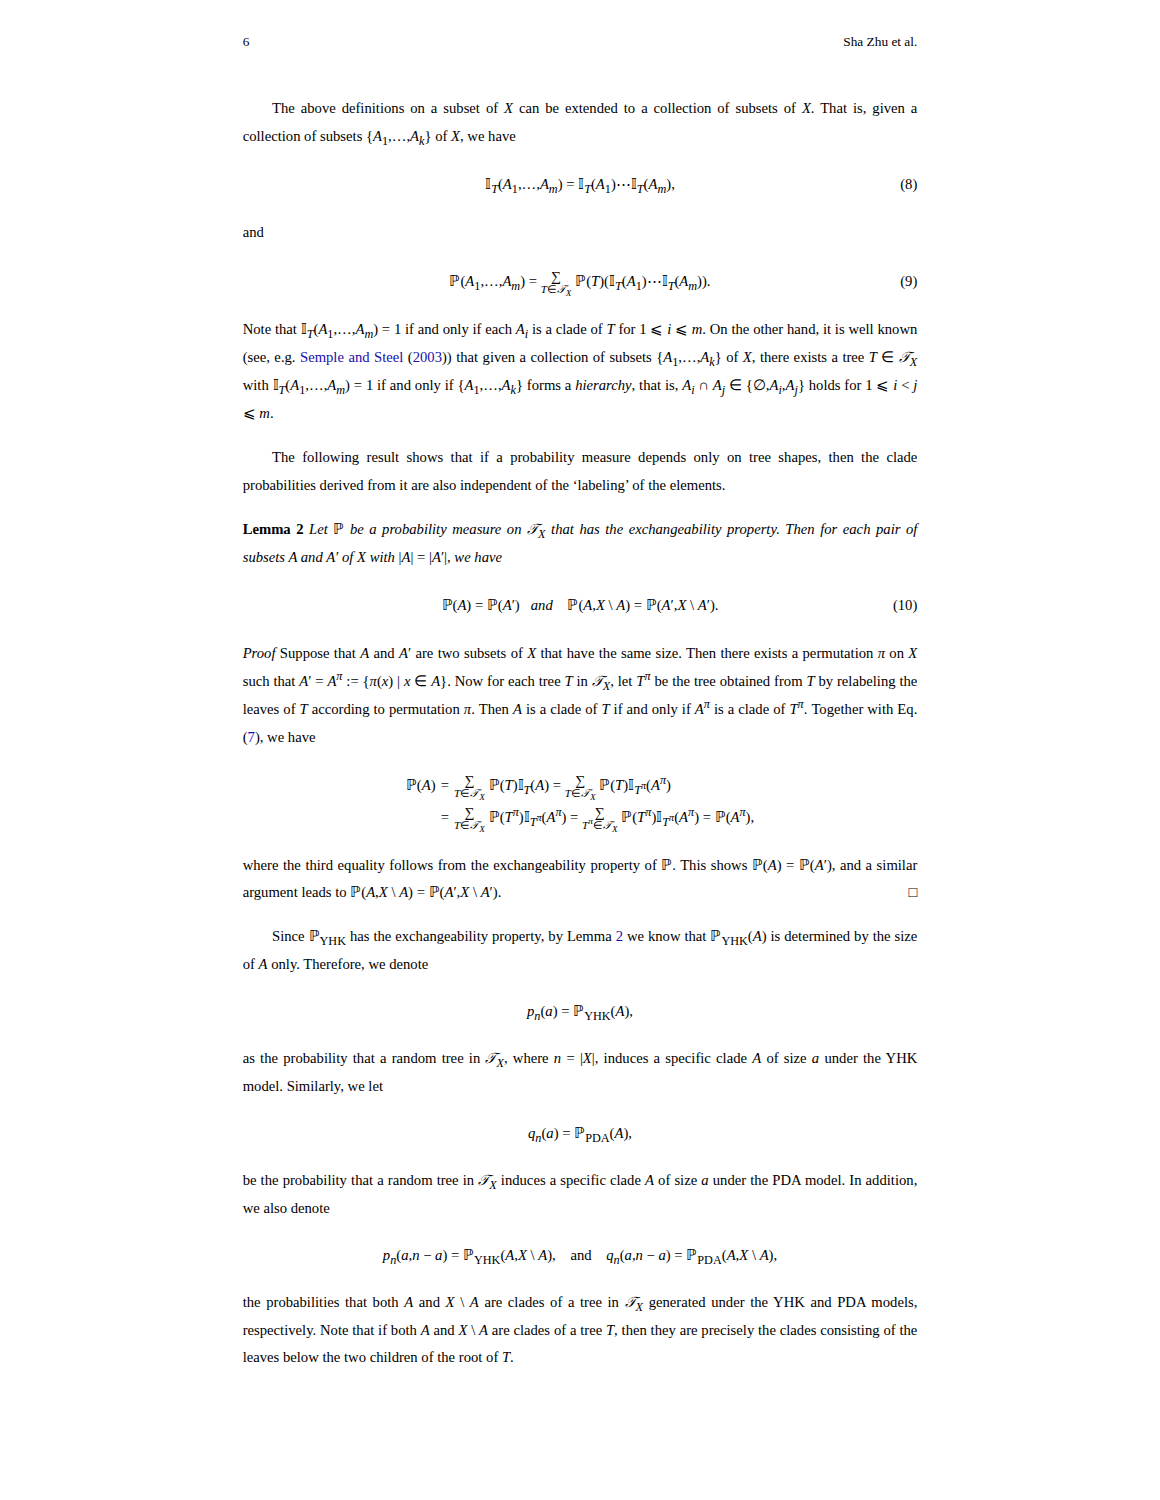6 Sha Zhu et al.
The above definitions on a subset of X can be extended to a collection of subsets of X. That is, given a collection of subsets {A1,…,Ak} of X, we have
𝕀T(A1,…,Am) = 𝕀T(A1)⋯𝕀T(Am), (8)
and
ℙ(A1,…,Am) = ∑ T∈𝒯X ℙ(T)(𝕀T(A1)⋯𝕀T(Am)). (9)
Note that 𝕀T(A1,…,Am) = 1 if and only if each Ai is a clade of T for 1 ⩽ i ⩽ m. On the other hand, it is well known (see, e.g. Semple and Steel (2003)) that given a collection of subsets {A1,…,Ak} of X, there exists a tree T ∈ 𝒯X with 𝕀T(A1,…,Am) = 1 if and only if {A1,…,Ak} forms a hierarchy, that is, Ai ∩ Aj ∈ {∅,Ai,Aj} holds for 1 ⩽ i < j ⩽ m.
The following result shows that if a probability measure depends only on tree shapes, then the clade probabilities derived from it are also independent of the ‘labeling’ of the elements.
Lemma 2 Let ℙ be a probability measure on 𝒯X that has the exchangeability property. Then for each pair of subsets A and A′ of X with |A| = |A′|, we have
ℙ(A) = ℙ(A′) and ℙ(A,X \ A) = ℙ(A′,X \ A′). (10)
Proof Suppose that A and A′ are two subsets of X that have the same size. Then there exists a permutation π on X such that A′ = Aπ := {π(x) | x ∈ A}. Now for each tree T in 𝒯X, let Tπ be the tree obtained from T by relabeling the leaves of T according to permutation π. Then A is a clade of T if and only if Aπ is a clade of Tπ. Together with Eq. (7), we have
ℙ(A)
=
∑ T∈𝒯X ℙ(T)𝕀T(A) = ∑ T∈𝒯X ℙ(T)𝕀Tπ(Aπ)
=
∑ T∈𝒯X ℙ(Tπ)𝕀Tπ(Aπ) = ∑ Tπ∈𝒯X ℙ(Tπ)𝕀Tπ(Aπ) = ℙ(Aπ),
where the third equality follows from the exchangeability property of ℙ. This shows ℙ(A) = ℙ(A′), and a similar argument leads to ℙ(A,X \ A) = ℙ(A′,X \ A′). □
Since ℙYHK has the exchangeability property, by Lemma 2 we know that ℙYHK(A) is determined by the size of A only. Therefore, we denote
pn(a) = ℙYHK(A),
as the probability that a random tree in 𝒯X, where n = |X|, induces a specific clade A of size a under the YHK model. Similarly, we let
qn(a) = ℙPDA(A),
be the probability that a random tree in 𝒯X induces a specific clade A of size a under the PDA model. In addition, we also denote
pn(a,n − a) = ℙYHK(A,X \ A), and qn(a,n − a) = ℙPDA(A,X \ A),
the probabilities that both A and X \ A are clades of a tree in 𝒯X generated under the YHK and PDA models, respectively. Note that if both A and X \ A are clades of a tree T, then they are precisely the clades consisting of the leaves below the two children of the root of T.